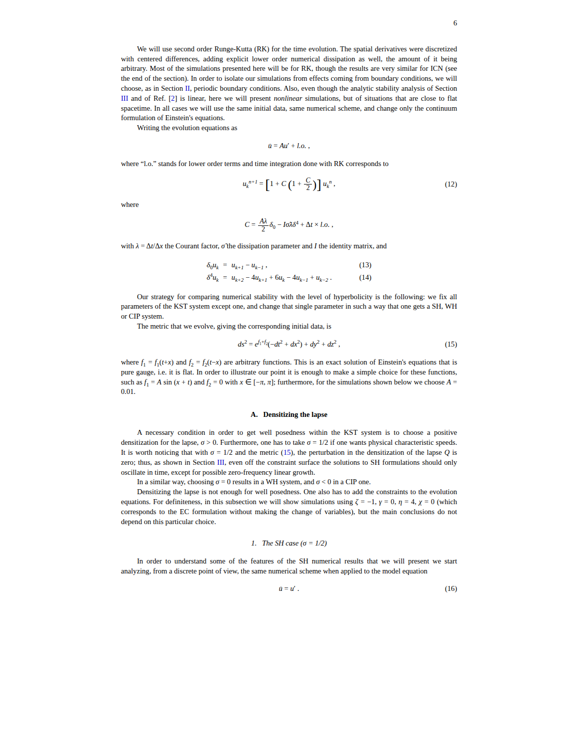6
We will use second order Runge-Kutta (RK) for the time evolution. The spatial derivatives were discretized with centered differences, adding explicit lower order numerical dissipation as well, the amount of it being arbitrary. Most of the simulations presented here will be for RK, though the results are very similar for ICN (see the end of the section). In order to isolate our simulations from effects coming from boundary conditions, we will choose, as in Section II, periodic boundary conditions. Also, even though the analytic stability analysis of Section III and of Ref. [2] is linear, here we will present nonlinear simulations, but of situations that are close to flat spacetime. In all cases we will use the same initial data, same numerical scheme, and change only the continuum formulation of Einstein's equations.
Writing the evolution equations as
u̇ = Au′ + l.o. ,
where “l.o.” stands for lower order terms and time integration done with RK corresponds to
ukn+1 = [1 + C (1 + C 2)] ukn , (12)
where
C = Aλ 2 δ0 − Iσ̃λδ4 + Δt × l.o. ,
with λ = Δt/Δx the Courant factor, σ̃ the dissipation parameter and I the identity matrix, and
δ0uk = uk+1 − uk−1 , (13)
δ4uk = uk+2 − 4uk+1 + 6uk − 4uk−1 + uk−2 . (14)
Our strategy for comparing numerical stability with the level of hyperbolicity is the following: we fix all parameters of the KST system except one, and change that single parameter in such a way that one gets a SH, WH or CIP system.
The metric that we evolve, giving the corresponding initial data, is
ds2 = ef1+f2(−dt2 + dx2) + dy2 + dz2 , (15)
where f1 = f1(t+x) and f2 = f2(t−x) are arbitrary functions. This is an exact solution of Einstein's equations that is pure gauge, i.e. it is flat. In order to illustrate our point it is enough to make a simple choice for these functions, such as f1 = A sin (x + t) and f2 = 0 with x ∈ [−π, π]; furthermore, for the simulations shown below we choose A = 0.01.
A. Densitizing the lapse
A necessary condition in order to get well posedness within the KST system is to choose a positive densitization for the lapse, σ > 0. Furthermore, one has to take σ = 1/2 if one wants physical characteristic speeds. It is worth noticing that with σ = 1/2 and the metric (15), the perturbation in the densitization of the lapse Q is zero; thus, as shown in Section III, even off the constraint surface the solutions to SH formulations should only oscillate in time, except for possible zero-frequency linear growth.
In a similar way, choosing σ = 0 results in a WH system, and σ < 0 in a CIP one.
Densitizing the lapse is not enough for well posedness. One also has to add the constraints to the evolution equations. For definiteness, in this subsection we will show simulations using ζ = −1, γ = 0, η = 4, χ = 0 (which corresponds to the EC formulation without making the change of variables), but the main conclusions do not depend on this particular choice.
1. The SH case (σ = 1/2)
In order to understand some of the features of the SH numerical results that we will present we start analyzing, from a discrete point of view, the same numerical scheme when applied to the model equation
u̇ = u′ . (16)